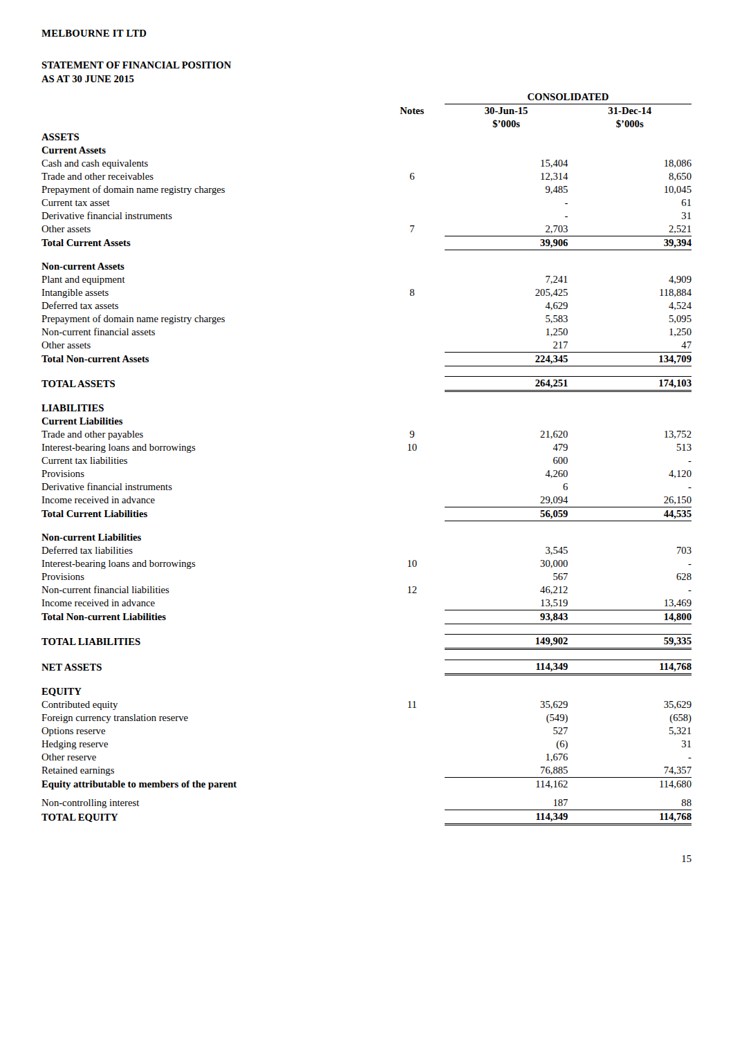MELBOURNE IT LTD
STATEMENT OF FINANCIAL POSITION
AS AT 30 JUNE 2015
| | | CONSOLIDATED |
| | Notes | 30-Jun-15 | 31-Dec-14 |
| | | $’000s | $’000s |
| ASSETS | | | |
| Current Assets | | | |
| Cash and cash equivalents | | 15,404 | 18,086 |
| Trade and other receivables | 6 | 12,314 | 8,650 |
| Prepayment of domain name registry charges | | 9,485 | 10,045 |
| Current tax asset | | - | 61 |
| Derivative financial instruments | | - | 31 |
| Other assets | 7 | 2,703 | 2,521 |
| Total Current Assets | | 39,906 | 39,394 |
| Non-current Assets | | | |
| Plant and equipment | | 7,241 | 4,909 |
| Intangible assets | 8 | 205,425 | 118,884 |
| Deferred tax assets | | 4,629 | 4,524 |
| Prepayment of domain name registry charges | | 5,583 | 5,095 |
| Non-current financial assets | | 1,250 | 1,250 |
| Other assets | | 217 | 47 |
| Total Non-current Assets | | 224,345 | 134,709 |
| TOTAL ASSETS | | 264,251 | 174,103 |
| LIABILITIES | | | |
| Current Liabilities | | | |
| Trade and other payables | 9 | 21,620 | 13,752 |
| Interest-bearing loans and borrowings | 10 | 479 | 513 |
| Current tax liabilities | | 600 | - |
| Provisions | | 4,260 | 4,120 |
| Derivative financial instruments | | 6 | - |
| Income received in advance | | 29,094 | 26,150 |
| Total Current Liabilities | | 56,059 | 44,535 |
| Non-current Liabilities | | | |
| Deferred tax liabilities | | 3,545 | 703 |
| Interest-bearing loans and borrowings | 10 | 30,000 | - |
| Provisions | | 567 | 628 |
| Non-current financial liabilities | 12 | 46,212 | - |
| Income received in advance | | 13,519 | 13,469 |
| Total Non-current Liabilities | | 93,843 | 14,800 |
| TOTAL LIABILITIES | | 149,902 | 59,335 |
| NET ASSETS | | 114,349 | 114,768 |
| EQUITY | | | |
| Contributed equity | 11 | 35,629 | 35,629 |
| Foreign currency translation reserve | | (549) | (658) |
| Options reserve | | 527 | 5,321 |
| Hedging reserve | | (6) | 31 |
| Other reserve | | 1,676 | - |
| Retained earnings | | 76,885 | 74,357 |
| Equity attributable to members of the parent | | 114,162 | 114,680 |
| Non-controlling interest | | 187 | 88 |
| TOTAL EQUITY | | 114,349 | 114,768 |
15